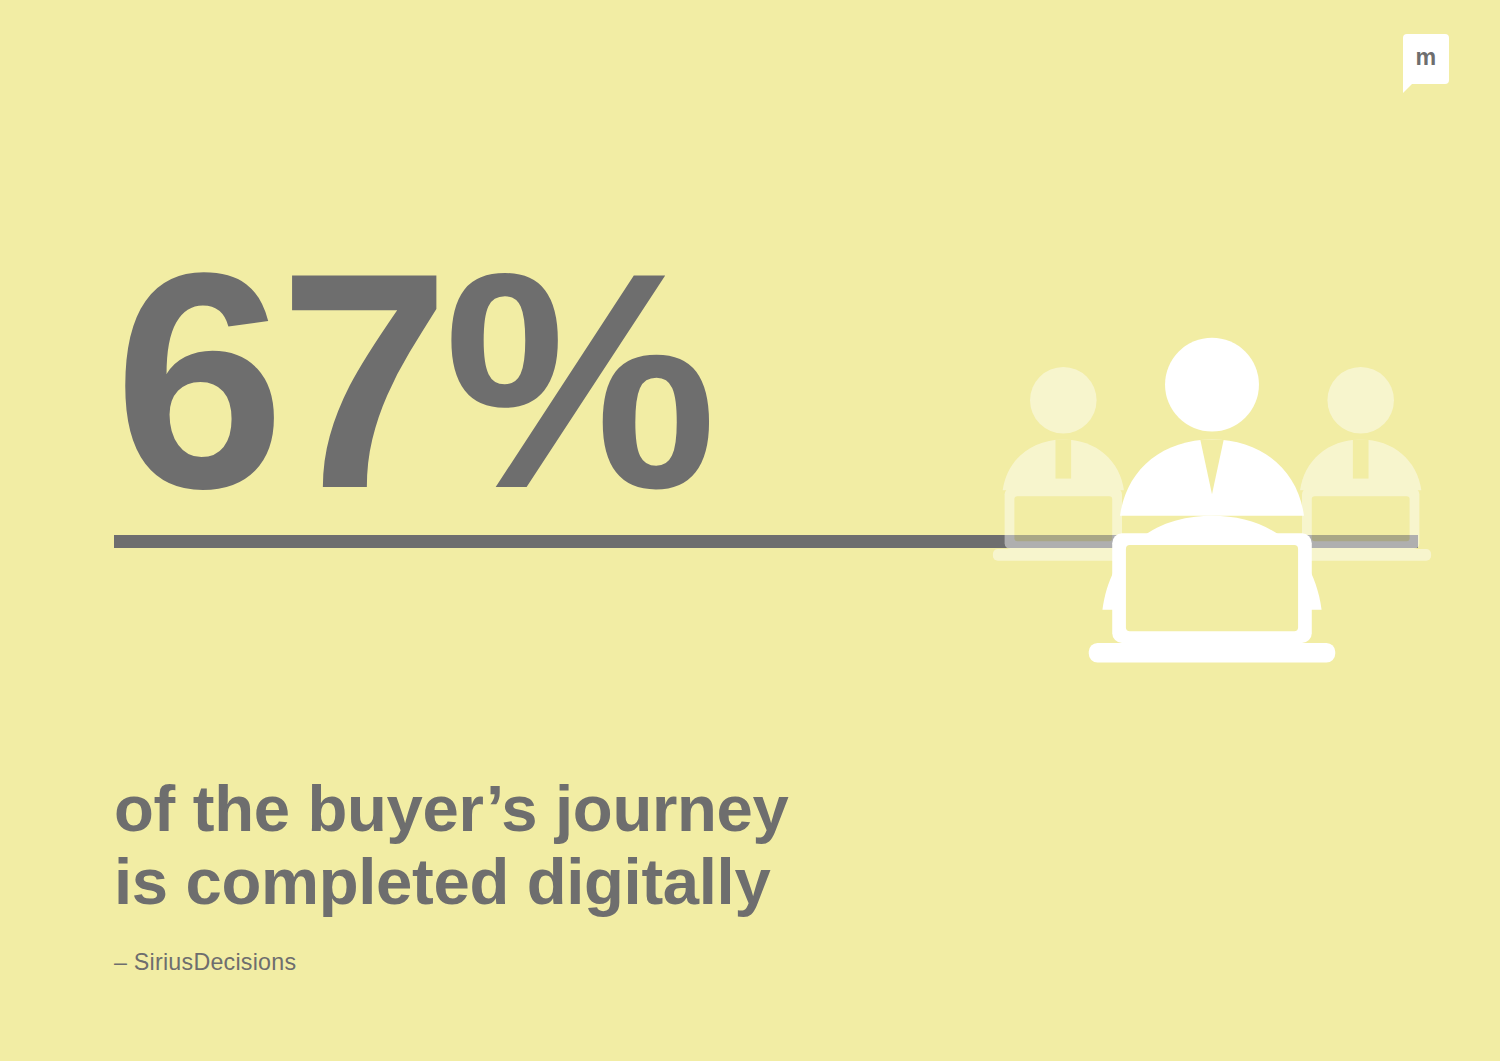m
67%
of the buyer’s journey
is completed digitally
– SiriusDecisions